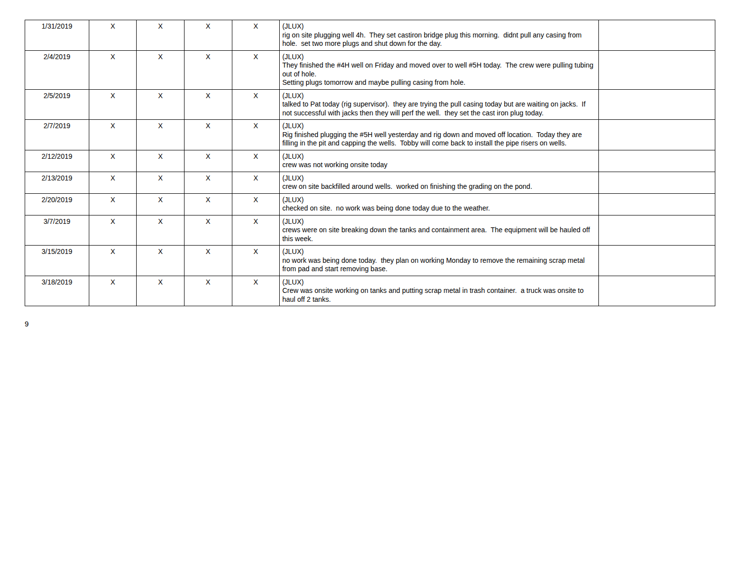| 1/31/2019 | X | X | X | X | (JLUX) rig on site plugging well 4h. They set castiron bridge plug this morning. didnt pull any casing from hole. set two more plugs and shut down for the day. | |
| 2/4/2019 | X | X | X | X | (JLUX) They finished the #4H well on Friday and moved over to well #5H today. The crew were pulling tubing out of hole. Setting plugs tomorrow and maybe pulling casing from hole. | |
| 2/5/2019 | X | X | X | X | (JLUX) talked to Pat today (rig supervisor). they are trying the pull casing today but are waiting on jacks. If not successful with jacks then they will perf the well. they set the cast iron plug today. | |
| 2/7/2019 | X | X | X | X | (JLUX) Rig finished plugging the #5H well yesterday and rig down and moved off location. Today they are filling in the pit and capping the wells. Tobby will come back to install the pipe risers on wells. | |
| 2/12/2019 | X | X | X | X | (JLUX) crew was not working onsite today | |
| 2/13/2019 | X | X | X | X | (JLUX) crew on site backfilled around wells. worked on finishing the grading on the pond. | |
| 2/20/2019 | X | X | X | X | (JLUX) checked on site. no work was being done today due to the weather. | |
| 3/7/2019 | X | X | X | X | (JLUX) crews were on site breaking down the tanks and containment area. The equipment will be hauled off this week. | |
| 3/15/2019 | X | X | X | X | (JLUX) no work was being done today. they plan on working Monday to remove the remaining scrap metal from pad and start removing base. | |
| 3/18/2019 | X | X | X | X | (JLUX) Crew was onsite working on tanks and putting scrap metal in trash container. a truck was onsite to haul off 2 tanks. | |
9